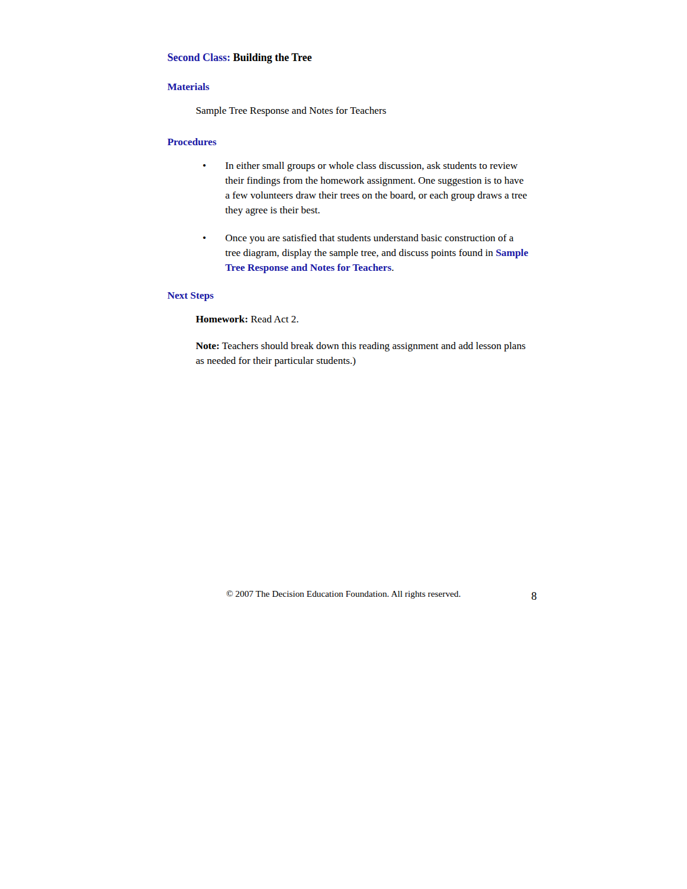Second Class: Building the Tree
Materials
Sample Tree Response and Notes for Teachers
Procedures
In either small groups or whole class discussion, ask students to review their findings from the homework assignment. One suggestion is to have a few volunteers draw their trees on the board, or each group draws a tree they agree is their best.
Once you are satisfied that students understand basic construction of a tree diagram, display the sample tree, and discuss points found in Sample Tree Response and Notes for Teachers.
Next Steps
Homework: Read Act 2.
Note: Teachers should break down this reading assignment and add lesson plans as needed for their particular students.)
© 2007 The Decision Education Foundation. All rights reserved. 8